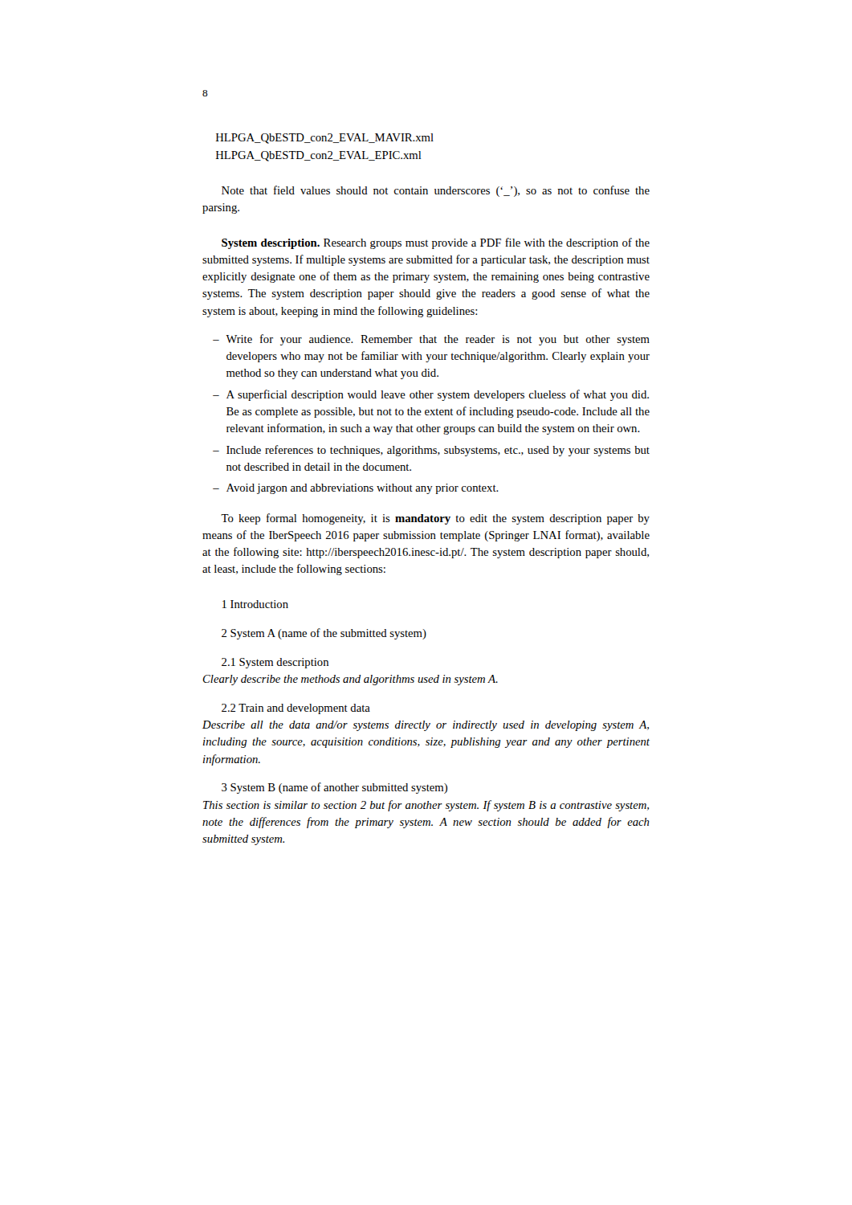8
HLPGA_QbESTD_con2_EVAL_MAVIR.xml
HLPGA_QbESTD_con2_EVAL_EPIC.xml
Note that field values should not contain underscores (‘_’), so as not to confuse the parsing.
System description. Research groups must provide a PDF file with the description of the submitted systems. If multiple systems are submitted for a particular task, the description must explicitly designate one of them as the primary system, the remaining ones being contrastive systems. The system description paper should give the readers a good sense of what the system is about, keeping in mind the following guidelines:
Write for your audience. Remember that the reader is not you but other system developers who may not be familiar with your technique/algorithm. Clearly explain your method so they can understand what you did.
A superficial description would leave other system developers clueless of what you did. Be as complete as possible, but not to the extent of including pseudo-code. Include all the relevant information, in such a way that other groups can build the system on their own.
Include references to techniques, algorithms, subsystems, etc., used by your systems but not described in detail in the document.
Avoid jargon and abbreviations without any prior context.
To keep formal homogeneity, it is mandatory to edit the system description paper by means of the IberSpeech 2016 paper submission template (Springer LNAI format), available at the following site: http://iberspeech2016.inesc-id.pt/. The system description paper should, at least, include the following sections:
1 Introduction
2 System A (name of the submitted system)
2.1 System description
Clearly describe the methods and algorithms used in system A.
2.2 Train and development data
Describe all the data and/or systems directly or indirectly used in developing system A, including the source, acquisition conditions, size, publishing year and any other pertinent information.
3 System B (name of another submitted system)
This section is similar to section 2 but for another system. If system B is a contrastive system, note the differences from the primary system. A new section should be added for each submitted system.